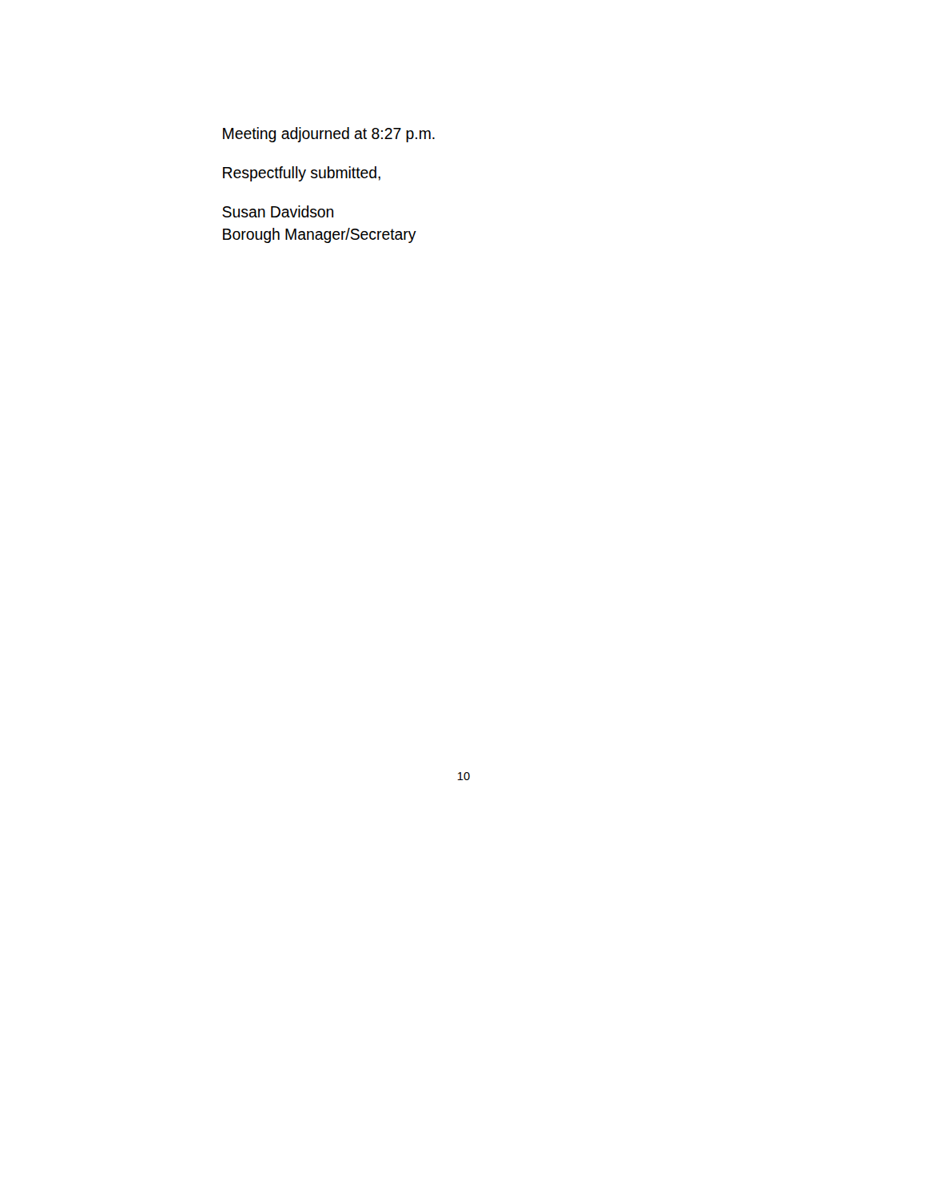Meeting adjourned at 8:27 p.m.
Respectfully submitted,
Susan Davidson
Borough Manager/Secretary
10